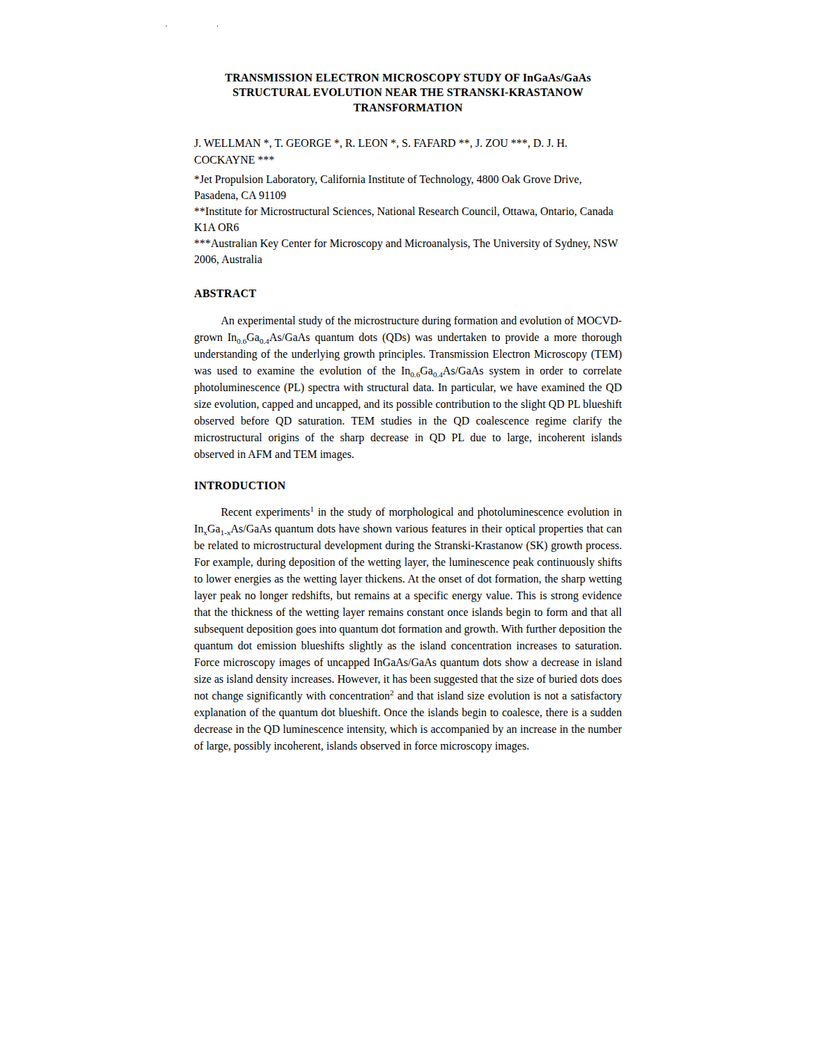. .
TRANSMISSION ELECTRON MICROSCOPY STUDY OF InGaAs/GaAs
STRUCTURAL EVOLUTION NEAR THE STRANSKI-KRASTANOW
TRANSFORMATION
J. WELLMAN *, T. GEORGE *, R. LEON *, S. FAFARD **, J. ZOU ***, D. J. H. COCKAYNE ***
*Jet Propulsion Laboratory, California Institute of Technology, 4800 Oak Grove Drive, Pasadena, CA 91109
**Institute for Microstructural Sciences, National Research Council, Ottawa, Ontario, Canada K1A OR6
***Australian Key Center for Microscopy and Microanalysis, The University of Sydney, NSW 2006, Australia
ABSTRACT
An experimental study of the microstructure during formation and evolution of MOCVD-grown In0.6Ga0.4As/GaAs quantum dots (QDs) was undertaken to provide a more thorough understanding of the underlying growth principles. Transmission Electron Microscopy (TEM) was used to examine the evolution of the In0.6Ga0.4As/GaAs system in order to correlate photoluminescence (PL) spectra with structural data. In particular, we have examined the QD size evolution, capped and uncapped, and its possible contribution to the slight QD PL blueshift observed before QD saturation. TEM studies in the QD coalescence regime clarify the microstructural origins of the sharp decrease in QD PL due to large, incoherent islands observed in AFM and TEM images.
INTRODUCTION
Recent experiments1 in the study of morphological and photoluminescence evolution in InxGa1-xAs/GaAs quantum dots have shown various features in their optical properties that can be related to microstructural development during the Stranski-Krastanow (SK) growth process. For example, during deposition of the wetting layer, the luminescence peak continuously shifts to lower energies as the wetting layer thickens. At the onset of dot formation, the sharp wetting layer peak no longer redshifts, but remains at a specific energy value. This is strong evidence that the thickness of the wetting layer remains constant once islands begin to form and that all subsequent deposition goes into quantum dot formation and growth. With further deposition the quantum dot emission blueshifts slightly as the island concentration increases to saturation. Force microscopy images of uncapped InGaAs/GaAs quantum dots show a decrease in island size as island density increases. However, it has been suggested that the size of buried dots does not change significantly with concentration2 and that island size evolution is not a satisfactory explanation of the quantum dot blueshift. Once the islands begin to coalesce, there is a sudden decrease in the QD luminescence intensity, which is accompanied by an increase in the number of large, possibly incoherent, islands observed in force microscopy images.